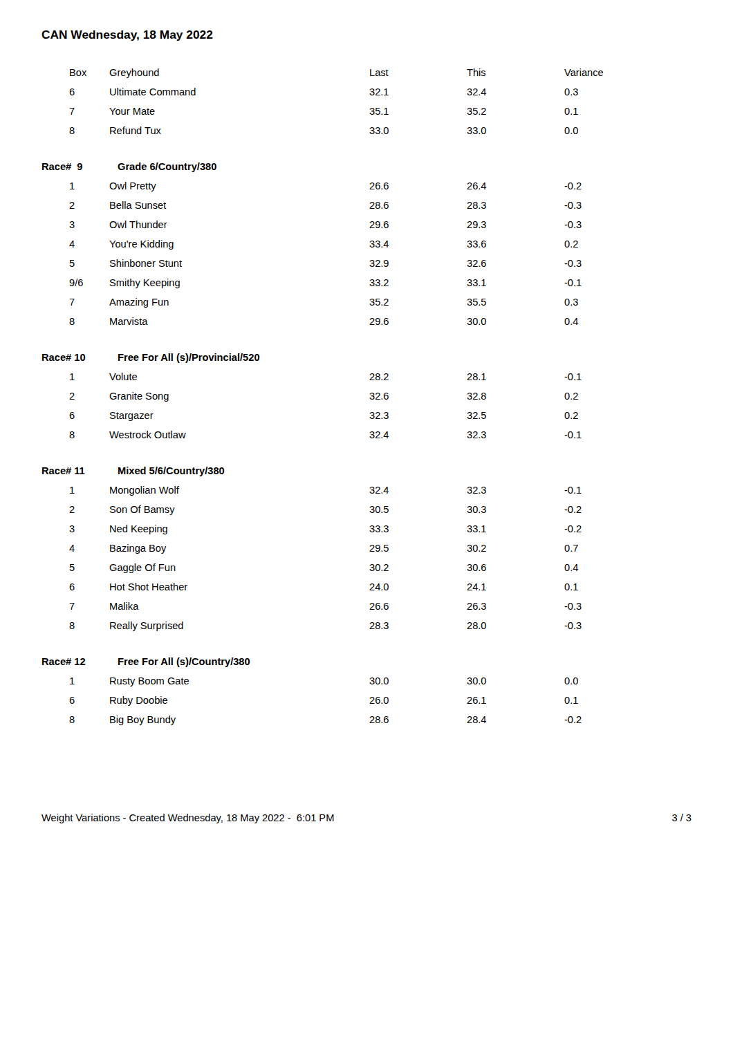CAN Wednesday, 18 May 2022
| Box | Greyhound | Last | This | Variance |
| --- | --- | --- | --- | --- |
| 6 | Ultimate Command | 32.1 | 32.4 | 0.3 |
| 7 | Your Mate | 35.1 | 35.2 | 0.1 |
| 8 | Refund Tux | 33.0 | 33.0 | 0.0 |
Race# 9 Grade 6/Country/380
| 1 | Owl Pretty | 26.6 | 26.4 | -0.2 |
| 2 | Bella Sunset | 28.6 | 28.3 | -0.3 |
| 3 | Owl Thunder | 29.6 | 29.3 | -0.3 |
| 4 | You're Kidding | 33.4 | 33.6 | 0.2 |
| 5 | Shinboner Stunt | 32.9 | 32.6 | -0.3 |
| 9/6 | Smithy Keeping | 33.2 | 33.1 | -0.1 |
| 7 | Amazing Fun | 35.2 | 35.5 | 0.3 |
| 8 | Marvista | 29.6 | 30.0 | 0.4 |
Race# 10 Free For All (s)/Provincial/520
| 1 | Volute | 28.2 | 28.1 | -0.1 |
| 2 | Granite Song | 32.6 | 32.8 | 0.2 |
| 6 | Stargazer | 32.3 | 32.5 | 0.2 |
| 8 | Westrock Outlaw | 32.4 | 32.3 | -0.1 |
Race# 11 Mixed 5/6/Country/380
| 1 | Mongolian Wolf | 32.4 | 32.3 | -0.1 |
| 2 | Son Of Bamsy | 30.5 | 30.3 | -0.2 |
| 3 | Ned Keeping | 33.3 | 33.1 | -0.2 |
| 4 | Bazinga Boy | 29.5 | 30.2 | 0.7 |
| 5 | Gaggle Of Fun | 30.2 | 30.6 | 0.4 |
| 6 | Hot Shot Heather | 24.0 | 24.1 | 0.1 |
| 7 | Malika | 26.6 | 26.3 | -0.3 |
| 8 | Really Surprised | 28.3 | 28.0 | -0.3 |
Race# 12 Free For All (s)/Country/380
| 1 | Rusty Boom Gate | 30.0 | 30.0 | 0.0 |
| 6 | Ruby Doobie | 26.0 | 26.1 | 0.1 |
| 8 | Big Boy Bundy | 28.6 | 28.4 | -0.2 |
Weight Variations - Created Wednesday, 18 May 2022 - 6:01 PM 3 / 3